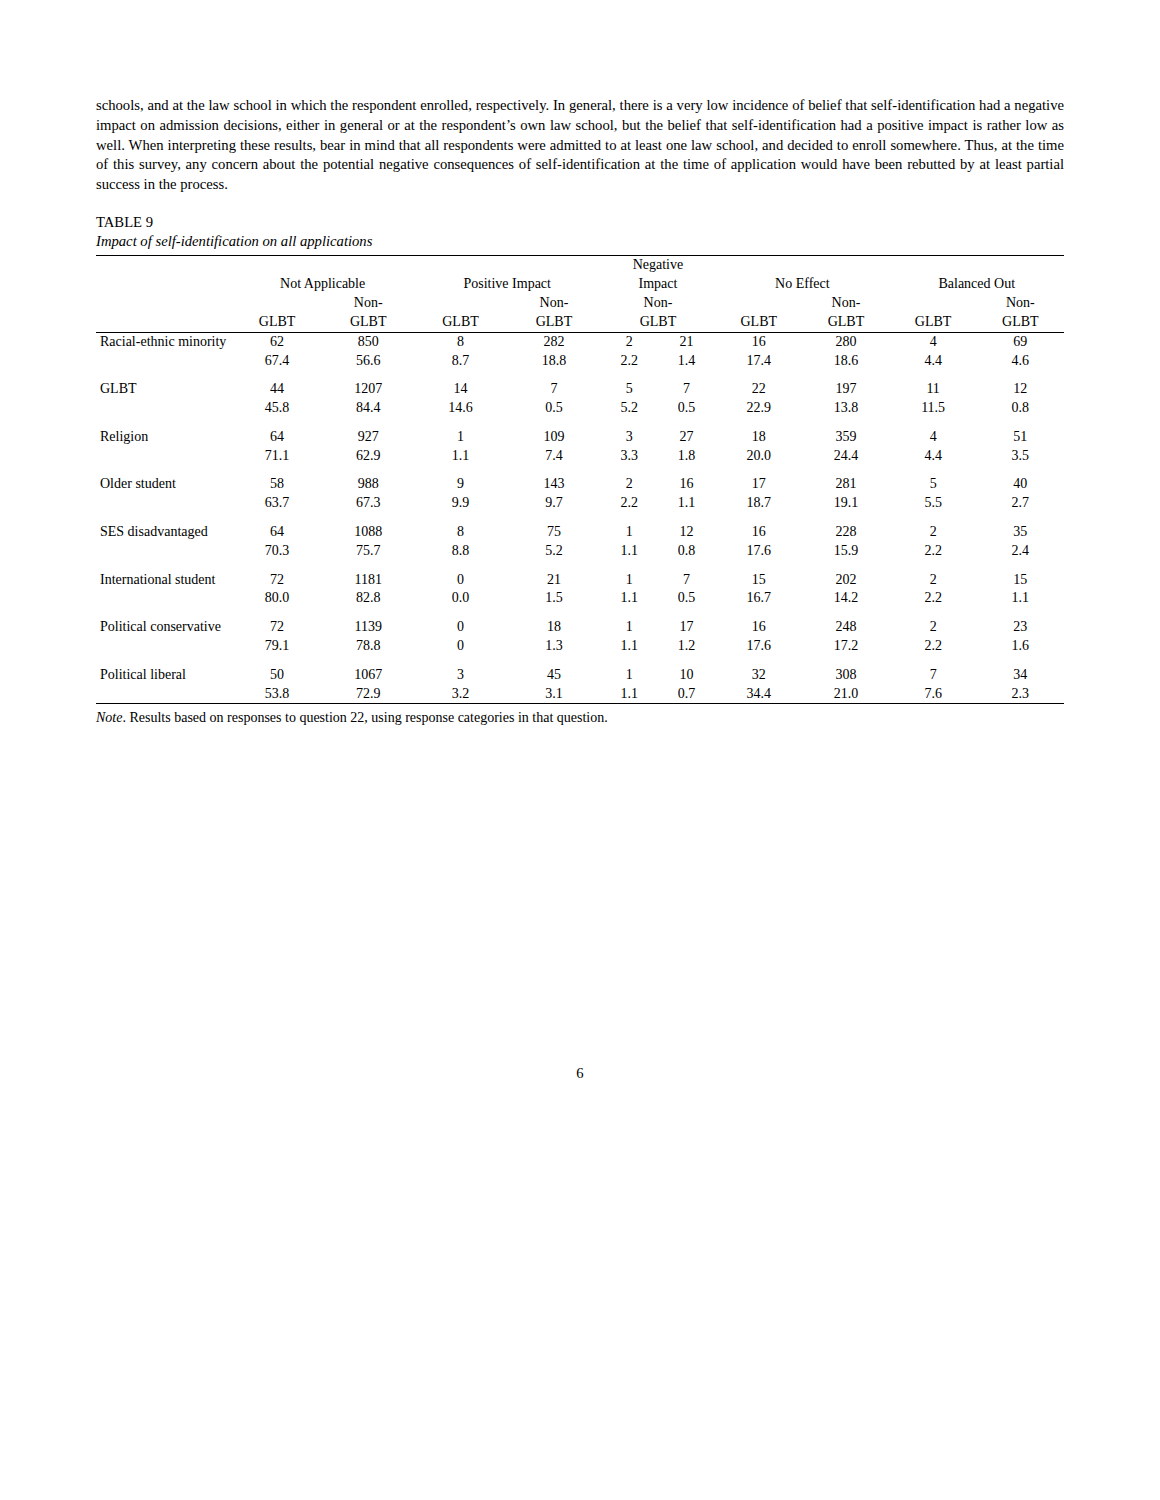schools, and at the law school in which the respondent enrolled, respectively. In general, there is a very low incidence of belief that self-identification had a negative impact on admission decisions, either in general or at the respondent’s own law school, but the belief that self-identification had a positive impact is rather low as well. When interpreting these results, bear in mind that all respondents were admitted to at least one law school, and decided to enroll somewhere. Thus, at the time of this survey, any concern about the potential negative consequences of self-identification at the time of application would have been rebutted by at least partial success in the process.
TABLE 9 Impact of self-identification on all applications
| | | | Negative | | |
| --- | --- | --- | --- | --- | --- |
| | Not Applicable | Positive Impact | Impact | No Effect | Balanced Out |
| | | Non- | | Non- | Non- | | Non- | | Non- |
| | GLBT | GLBT | GLBT | GLBT | GLBT | GLBT | GLBT | GLBT | GLBT |
| Racial-ethnic minority | 62 | 850 | 8 | 282 | 2 | 21 | 16 | 280 | 4 | 69 |
| | 67.4 | 56.6 | 8.7 | 18.8 | 2.2 | 1.4 | 17.4 | 18.6 | 4.4 | 4.6 |
| GLBT | 44 | 1207 | 14 | 7 | 5 | 7 | 22 | 197 | 11 | 12 |
| | 45.8 | 84.4 | 14.6 | 0.5 | 5.2 | 0.5 | 22.9 | 13.8 | 11.5 | 0.8 |
| Religion | 64 | 927 | 1 | 109 | 3 | 27 | 18 | 359 | 4 | 51 |
| | 71.1 | 62.9 | 1.1 | 7.4 | 3.3 | 1.8 | 20.0 | 24.4 | 4.4 | 3.5 |
| Older student | 58 | 988 | 9 | 143 | 2 | 16 | 17 | 281 | 5 | 40 |
| | 63.7 | 67.3 | 9.9 | 9.7 | 2.2 | 1.1 | 18.7 | 19.1 | 5.5 | 2.7 |
| SES disadvantaged | 64 | 1088 | 8 | 75 | 1 | 12 | 16 | 228 | 2 | 35 |
| | 70.3 | 75.7 | 8.8 | 5.2 | 1.1 | 0.8 | 17.6 | 15.9 | 2.2 | 2.4 |
| International student | 72 | 1181 | 0 | 21 | 1 | 7 | 15 | 202 | 2 | 15 |
| | 80.0 | 82.8 | 0.0 | 1.5 | 1.1 | 0.5 | 16.7 | 14.2 | 2.2 | 1.1 |
| Political conservative | 72 | 1139 | 0 | 18 | 1 | 17 | 16 | 248 | 2 | 23 |
| | 79.1 | 78.8 | 0 | 1.3 | 1.1 | 1.2 | 17.6 | 17.2 | 2.2 | 1.6 |
| Political liberal | 50 | 1067 | 3 | 45 | 1 | 10 | 32 | 308 | 7 | 34 |
| | 53.8 | 72.9 | 3.2 | 3.1 | 1.1 | 0.7 | 34.4 | 21.0 | 7.6 | 2.3 |
Note. Results based on responses to question 22, using response categories in that question.
6